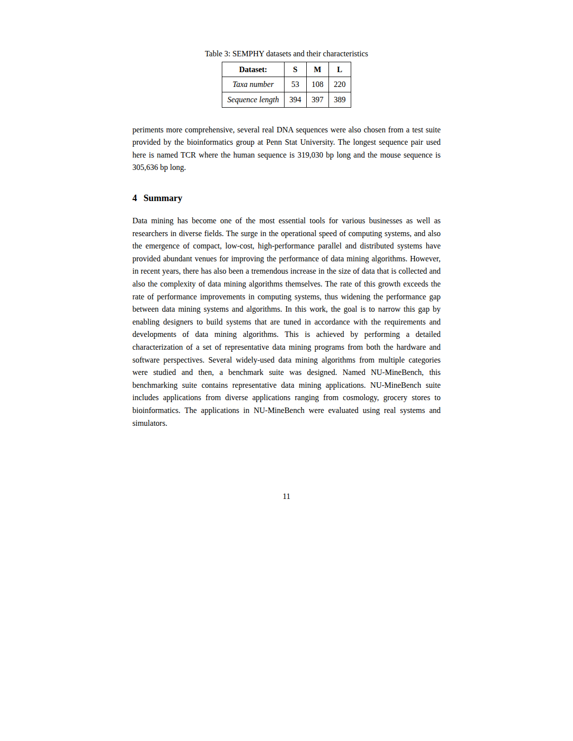Table 3: SEMPHY datasets and their characteristics
| Dataset: | S | M | L |
| --- | --- | --- | --- |
| Taxa number | 53 | 108 | 220 |
| Sequence length | 394 | 397 | 389 |
periments more comprehensive, several real DNA sequences were also chosen from a test suite provided by the bioinformatics group at Penn Stat University. The longest sequence pair used here is named TCR where the human sequence is 319,030 bp long and the mouse sequence is 305,636 bp long.
4 Summary
Data mining has become one of the most essential tools for various businesses as well as researchers in diverse fields. The surge in the operational speed of computing systems, and also the emergence of compact, low-cost, high-performance parallel and distributed systems have provided abundant venues for improving the performance of data mining algorithms. However, in recent years, there has also been a tremendous increase in the size of data that is collected and also the complexity of data mining algorithms themselves. The rate of this growth exceeds the rate of performance improvements in computing systems, thus widening the performance gap between data mining systems and algorithms. In this work, the goal is to narrow this gap by enabling designers to build systems that are tuned in accordance with the requirements and developments of data mining algorithms. This is achieved by performing a detailed characterization of a set of representative data mining programs from both the hardware and software perspectives. Several widely-used data mining algorithms from multiple categories were studied and then, a benchmark suite was designed. Named NU-MineBench, this benchmarking suite contains representative data mining applications. NU-MineBench suite includes applications from diverse applications ranging from cosmology, grocery stores to bioinformatics. The applications in NU-MineBench were evaluated using real systems and simulators.
11